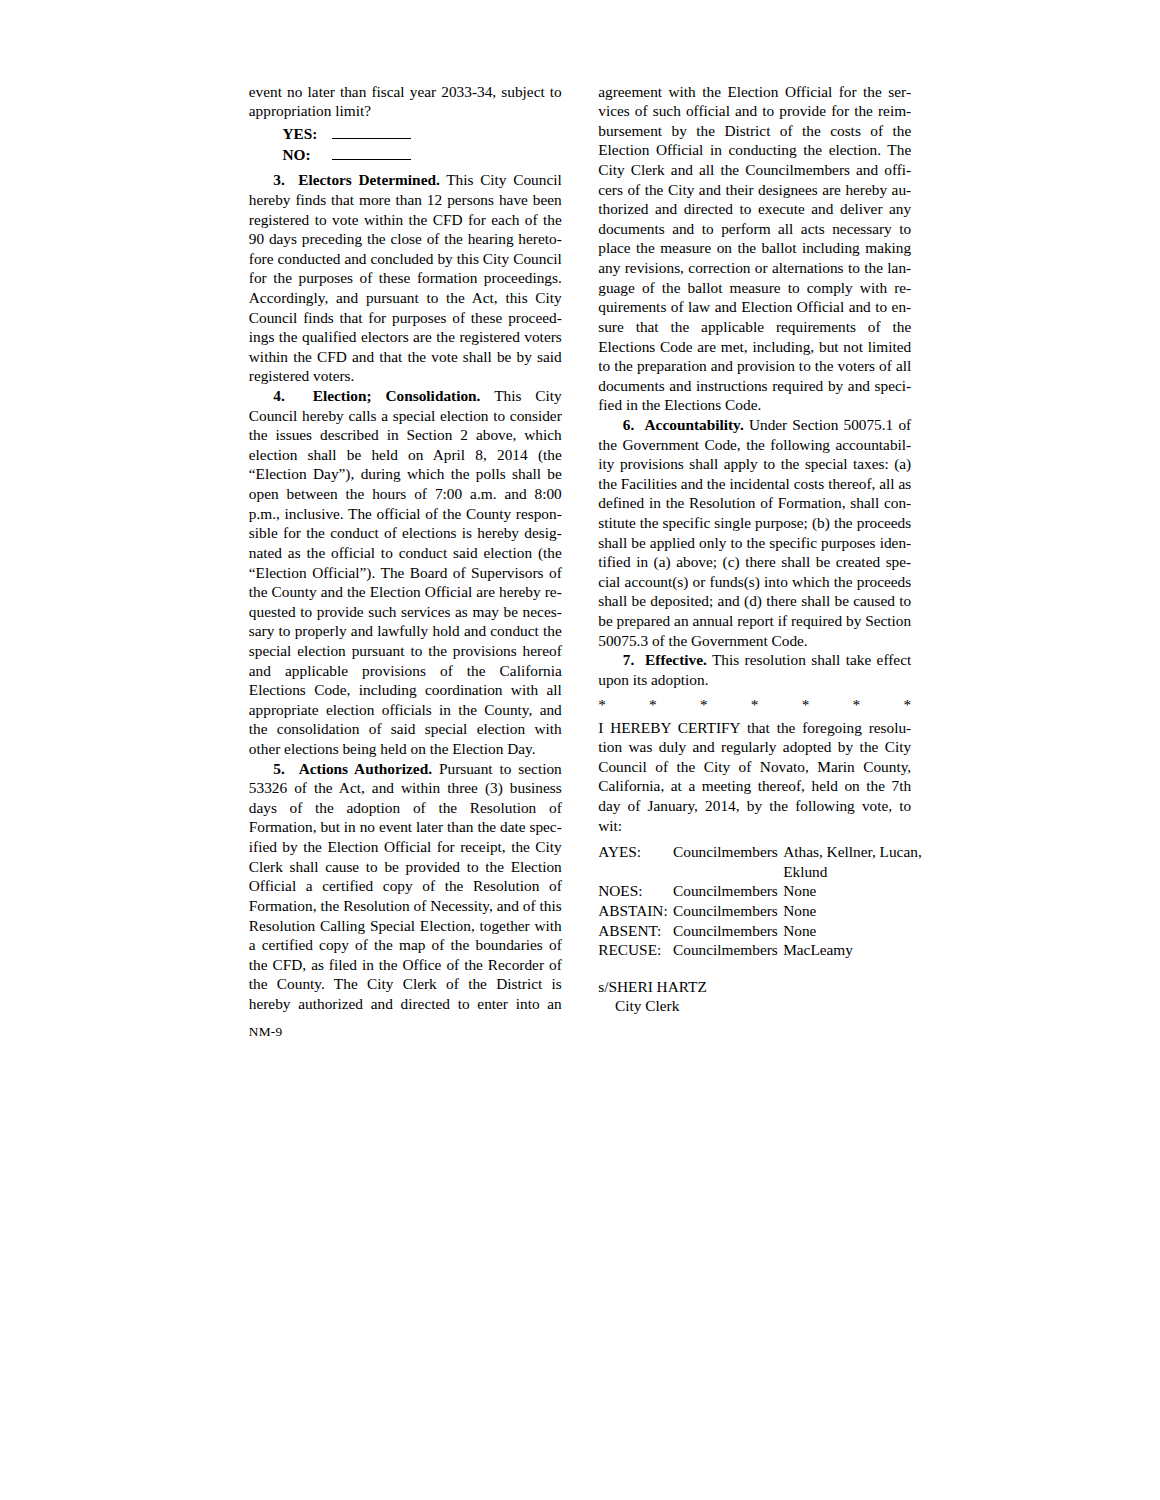event no later than fiscal year 2033-34, subject to appropriation limit?
YES: NO:
3. Electors Determined. This City Council hereby finds that more than 12 persons have been registered to vote within the CFD for each of the 90 days preceding the close of the hearing heretofore conducted and concluded by this City Council for the purposes of these formation proceedings. Accordingly, and pursuant to the Act, this City Council finds that for purposes of these proceedings the qualified electors are the registered voters within the CFD and that the vote shall be by said registered voters.
4. Election; Consolidation. This City Council hereby calls a special election to consider the issues described in Section 2 above, which election shall be held on April 8, 2014 (the “Election Day”), during which the polls shall be open between the hours of 7:00 a.m. and 8:00 p.m., inclusive. The official of the County responsible for the conduct of elections is hereby designated as the official to conduct said election (the “Election Official”). The Board of Supervisors of the County and the Election Official are hereby requested to provide such services as may be necessary to properly and lawfully hold and conduct the special election pursuant to the provisions hereof and applicable provisions of the California Elections Code, including coordination with all appropriate election officials in the County, and the consolidation of said special election with other elections being held on the Election Day.
5. Actions Authorized. Pursuant to section 53326 of the Act, and within three (3) business days of the adoption of the Resolution of Formation, but in no event later than the date specified by the Election Official for receipt, the City Clerk shall cause to be provided to the Election Official a certified copy of the Resolution of Formation, the Resolution of Necessity, and of this Resolution Calling Special Election, together with a certified copy of the map of the boundaries of the CFD, as filed in the Office of the Recorder of the County. The City Clerk of the District is hereby authorized and directed to enter into an agreement with the Election Official for the services of such official and to provide for the reimbursement by the District of the costs of the Election Official in conducting the election. The City Clerk and all the Councilmembers and officers of the City and their designees are hereby authorized and directed to execute and deliver any documents and to perform all acts necessary to place the measure on the ballot including making any revisions, correction or alternations to the language of the ballot measure to comply with requirements of law and Election Official and to ensure that the applicable requirements of the Elections Code are met, including, but not limited to the preparation and provision to the voters of all documents and instructions required by and specified in the Elections Code.
6. Accountability. Under Section 50075.1 of the Government Code, the following accountability provisions shall apply to the special taxes: (a) the Facilities and the incidental costs thereof, all as defined in the Resolution of Formation, shall constitute the specific single purpose; (b) the proceeds shall be applied only to the specific purposes identified in (a) above; (c) there shall be created special account(s) or funds(s) into which the proceeds shall be deposited; and (d) there shall be caused to be prepared an annual report if required by Section 50075.3 of the Government Code.
7. Effective. This resolution shall take effect upon its adoption.
*******
I HEREBY CERTIFY that the foregoing resolution was duly and regularly adopted by the City Council of the City of Novato, Marin County, California, at a meeting thereof, held on the 7th day of January, 2014, by the following vote, to wit:
| AYES: | Councilmembers | Athas, Kellner, Lucan, |
| | | Eklund |
| NOES: | Councilmembers | None |
| ABSTAIN: | Councilmembers | None |
| ABSENT: | Councilmembers | None |
| RECUSE: | Councilmembers | MacLeamy |
s/SHERI HARTZ City Clerk
NM-9